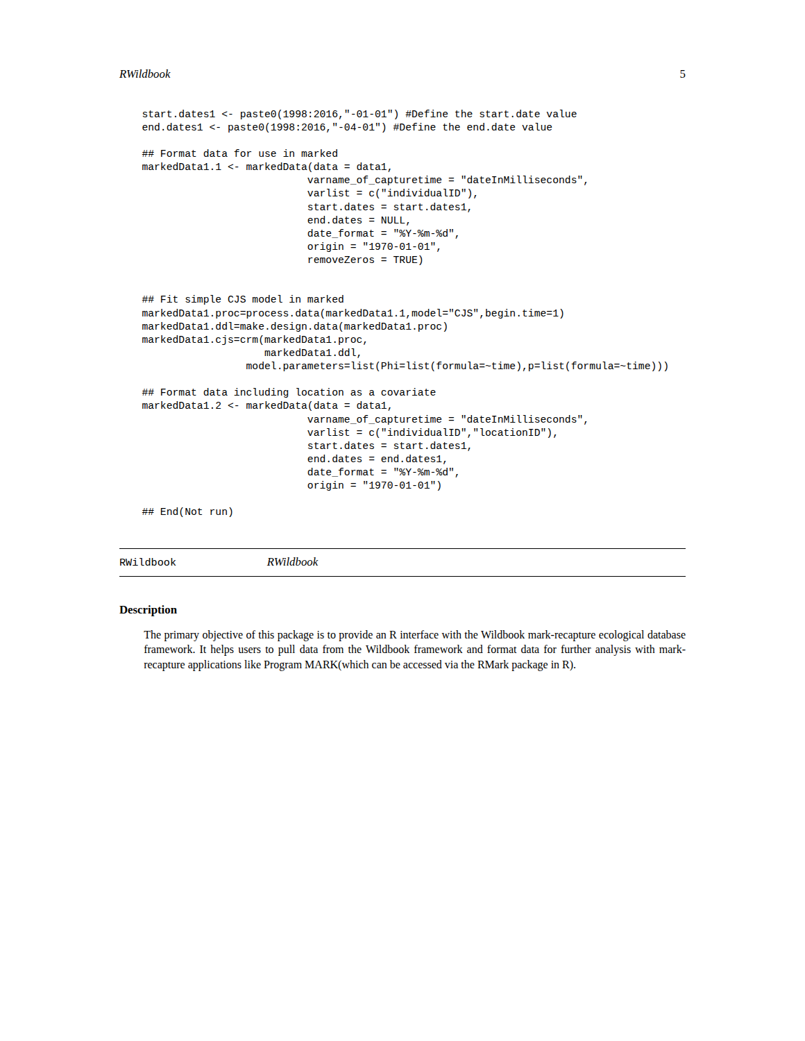RWildbook 5
start.dates1 <- paste0(1998:2016,"-01-01") #Define the start.date value
end.dates1 <- paste0(1998:2016,"-04-01") #Define the end.date value

## Format data for use in marked
markedData1.1 <- markedData(data = data1,
                           varname_of_capturetime = "dateInMilliseconds",
                           varlist = c("individualID"),
                           start.dates = start.dates1,
                           end.dates = NULL,
                           date_format = "%Y-%m-%d",
                           origin = "1970-01-01",
                           removeZeros = TRUE)


## Fit simple CJS model in marked
markedData1.proc=process.data(markedData1.1,model="CJS",begin.time=1)
markedData1.ddl=make.design.data(markedData1.proc)
markedData1.cjs=crm(markedData1.proc,
                    markedData1.ddl,
                 model.parameters=list(Phi=list(formula=~time),p=list(formula=~time)))

## Format data including location as a covariate
markedData1.2 <- markedData(data = data1,
                           varname_of_capturetime = "dateInMilliseconds",
                           varlist = c("individualID","locationID"),
                           start.dates = start.dates1,
                           end.dates = end.dates1,
                           date_format = "%Y-%m-%d",
                           origin = "1970-01-01")

## End(Not run)
RWildbook RWildbook
Description
The primary objective of this package is to provide an R interface with the Wildbook mark-recapture ecological database framework. It helps users to pull data from the Wildbook framework and format data for further analysis with mark-recapture applications like Program MARK(which can be accessed via the RMark package in R).